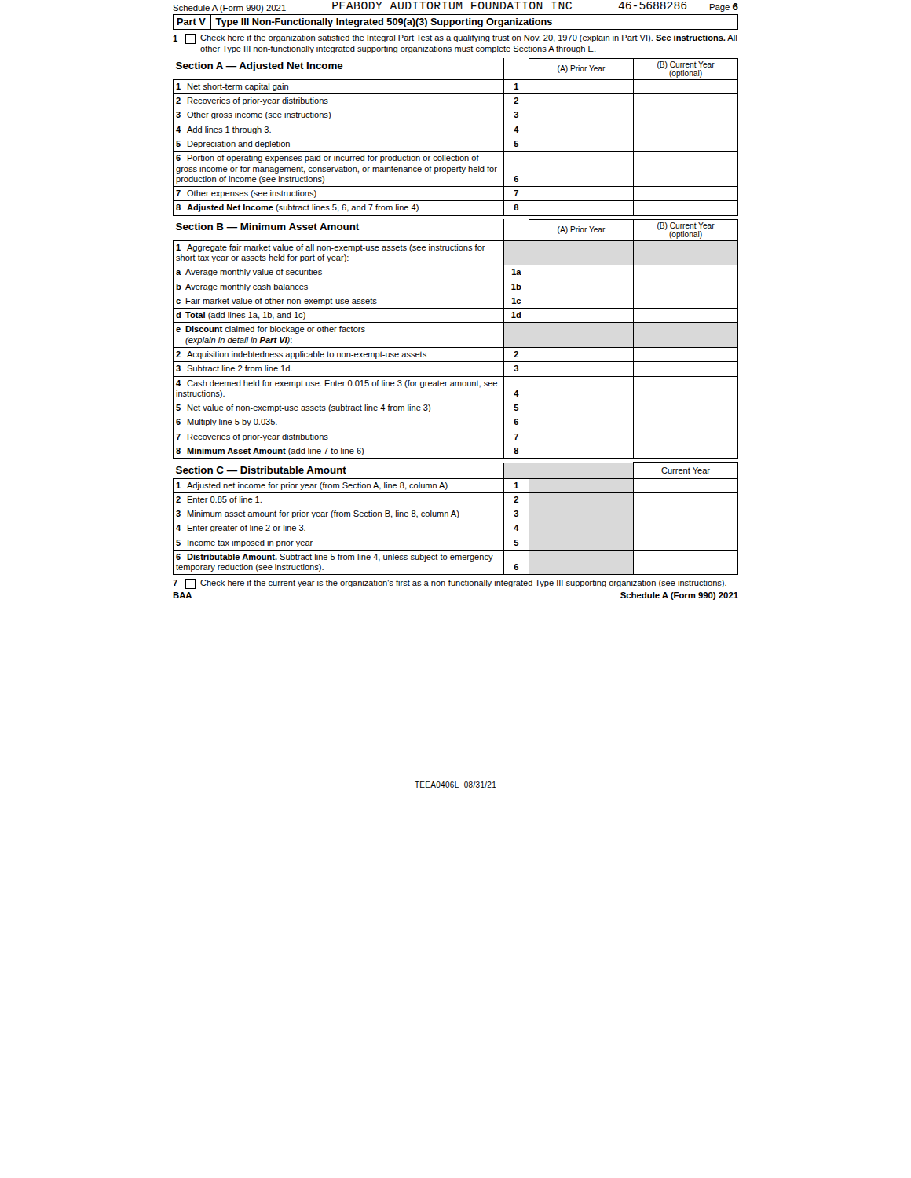Schedule A (Form 990) 2021
PEABODY AUDITORIUM FOUNDATION INC
46-5688286
Page 6
Part V
Type III Non-Functionally Integrated 509(a)(3) Supporting Organizations
1
Check here if the organization satisfied the Integral Part Test as a qualifying trust on Nov. 20, 1970 (explain in Part VI). See instructions. All other Type III non-functionally integrated supporting organizations must complete Sections A through E.
| Section A — Adjusted Net Income | | (A) Prior Year | (B) Current Year (optional) |
| 1 Net short-term capital gain | 1 | | |
| 2 Recoveries of prior-year distributions | 2 | | |
| 3 Other gross income (see instructions) | 3 | | |
| 4 Add lines 1 through 3. | 4 | | |
| 5 Depreciation and depletion | 5 | | |
| 6 Portion of operating expenses paid or incurred for production or collection of gross income or for management, conservation, or maintenance of property held for production of income (see instructions) | 6 | | |
| 7 Other expenses (see instructions) | 7 | | |
| 8 Adjusted Net Income (subtract lines 5, 6, and 7 from line 4) | 8 | | |
| Section B — Minimum Asset Amount | | (A) Prior Year | (B) Current Year (optional) |
| 1 Aggregate fair market value of all non-exempt-use assets (see instructions for short tax year or assets held for part of year): | | | |
| a Average monthly value of securities | 1a | | |
| b Average monthly cash balances | 1b | | |
| c Fair market value of other non-exempt-use assets | 1c | | |
| d Total (add lines 1a, 1b, and 1c) | 1d | | |
| e Discount claimed for blockage or other factors (explain in detail in Part VI ) : | | | |
| 2 Acquisition indebtedness applicable to non-exempt-use assets | 2 | | |
| 3 Subtract line 2 from line 1d. | 3 | | |
| 4 Cash deemed held for exempt use. Enter 0.015 of line 3 (for greater amount, see instructions). | 4 | | |
| 5 Net value of non-exempt-use assets (subtract line 4 from line 3) | 5 | | |
| 6 Multiply line 5 by 0.035. | 6 | | |
| 7 Recoveries of prior-year distributions | 7 | | |
| 8 Minimum Asset Amount (add line 7 to line 6) | 8 | | |
| Section C — Distributable Amount | | | Current Year |
| 1 Adjusted net income for prior year (from Section A, line 8, column A) | 1 | | |
| 2 Enter 0.85 of line 1. | 2 | | |
| 3 Minimum asset amount for prior year (from Section B, line 8, column A) | 3 | | |
| 4 Enter greater of line 2 or line 3. | 4 | | |
| 5 Income tax imposed in prior year | 5 | | |
| 6 Distributable Amount. Subtract line 5 from line 4, unless subject to emergency temporary reduction (see instructions). | 6 | | |
7
Check here if the current year is the organization's first as a non-functionally integrated Type III supporting organization (see instructions).
BAA
Schedule A (Form 990) 2021
TEEA0406L 08/31/21